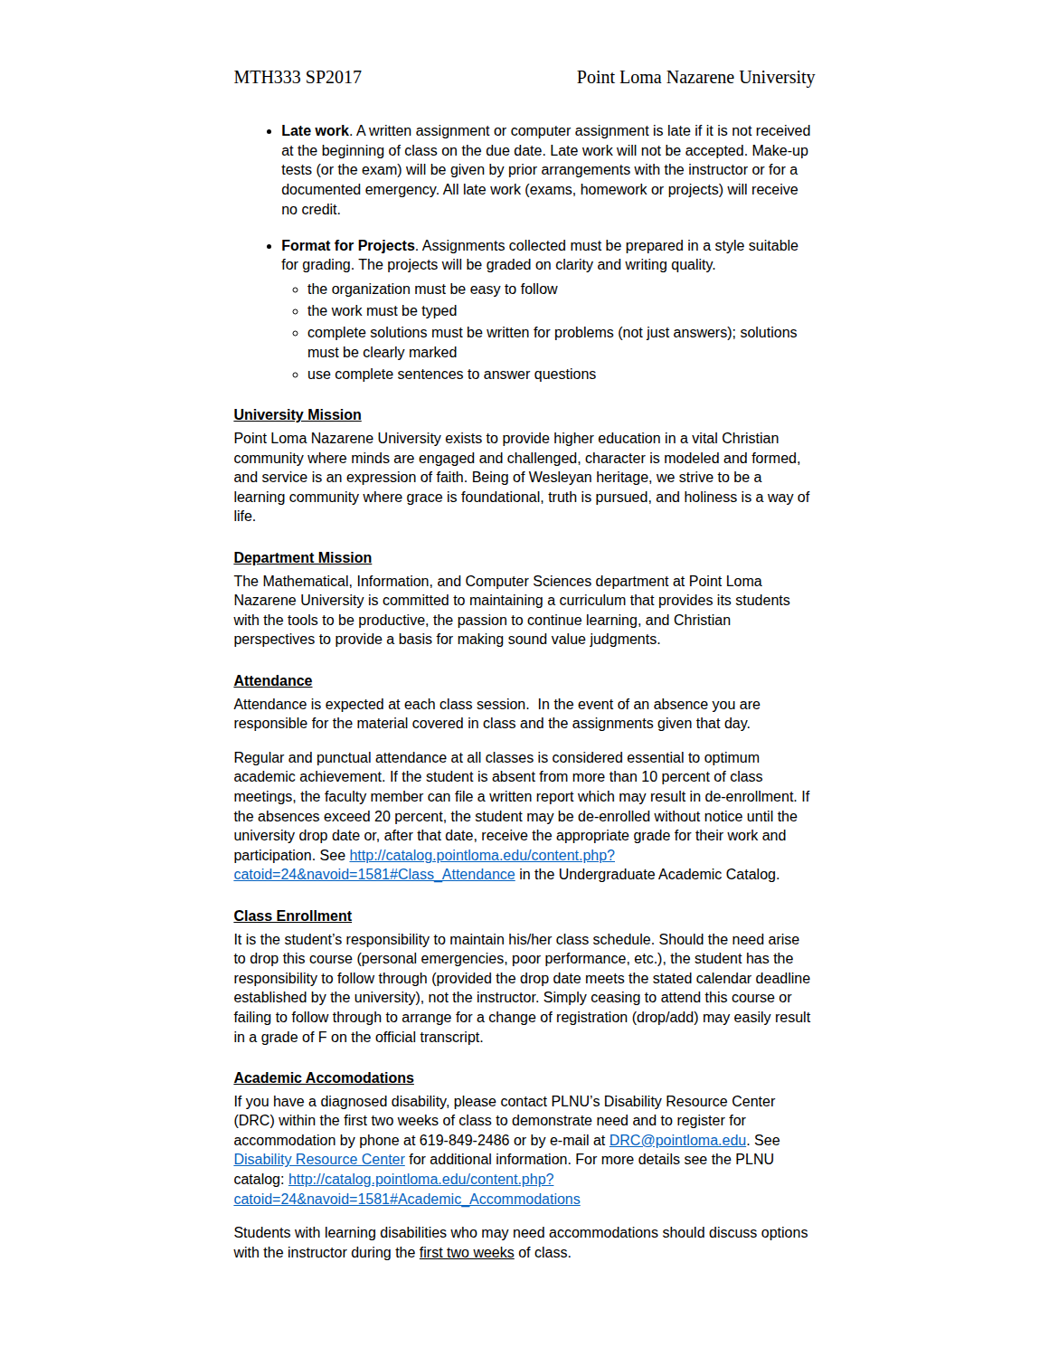MTH333 SP2017
Point Loma Nazarene University
Late work. A written assignment or computer assignment is late if it is not received at the beginning of class on the due date. Late work will not be accepted. Make-up tests (or the exam) will be given by prior arrangements with the instructor or for a documented emergency. All late work (exams, homework or projects) will receive no credit.
Format for Projects. Assignments collected must be prepared in a style suitable for grading. The projects will be graded on clarity and writing quality.
the organization must be easy to follow
the work must be typed
complete solutions must be written for problems (not just answers); solutions must be clearly marked
use complete sentences to answer questions
University Mission
Point Loma Nazarene University exists to provide higher education in a vital Christian community where minds are engaged and challenged, character is modeled and formed, and service is an expression of faith. Being of Wesleyan heritage, we strive to be a learning community where grace is foundational, truth is pursued, and holiness is a way of life.
Department Mission
The Mathematical, Information, and Computer Sciences department at Point Loma Nazarene University is committed to maintaining a curriculum that provides its students with the tools to be productive, the passion to continue learning, and Christian perspectives to provide a basis for making sound value judgments.
Attendance
Attendance is expected at each class session. In the event of an absence you are responsible for the material covered in class and the assignments given that day.
Regular and punctual attendance at all classes is considered essential to optimum academic achievement. If the student is absent from more than 10 percent of class meetings, the faculty member can file a written report which may result in de-enrollment. If the absences exceed 20 percent, the student may be de-enrolled without notice until the university drop date or, after that date, receive the appropriate grade for their work and participation. See http://catalog.pointloma.edu/content.php?catoid=24&navoid=1581#Class_Attendance in the Undergraduate Academic Catalog.
Class Enrollment
It is the student’s responsibility to maintain his/her class schedule. Should the need arise to drop this course (personal emergencies, poor performance, etc.), the student has the responsibility to follow through (provided the drop date meets the stated calendar deadline established by the university), not the instructor. Simply ceasing to attend this course or failing to follow through to arrange for a change of registration (drop/add) may easily result in a grade of F on the official transcript.
Academic Accomodations
If you have a diagnosed disability, please contact PLNU’s Disability Resource Center (DRC) within the first two weeks of class to demonstrate need and to register for accommodation by phone at 619-849-2486 or by e-mail at DRC@pointloma.edu. See Disability Resource Center for additional information. For more details see the PLNU catalog: http://catalog.pointloma.edu/content.php?catoid=24&navoid=1581#Academic_Accommodations
Students with learning disabilities who may need accommodations should discuss options with the instructor during the first two weeks of class.